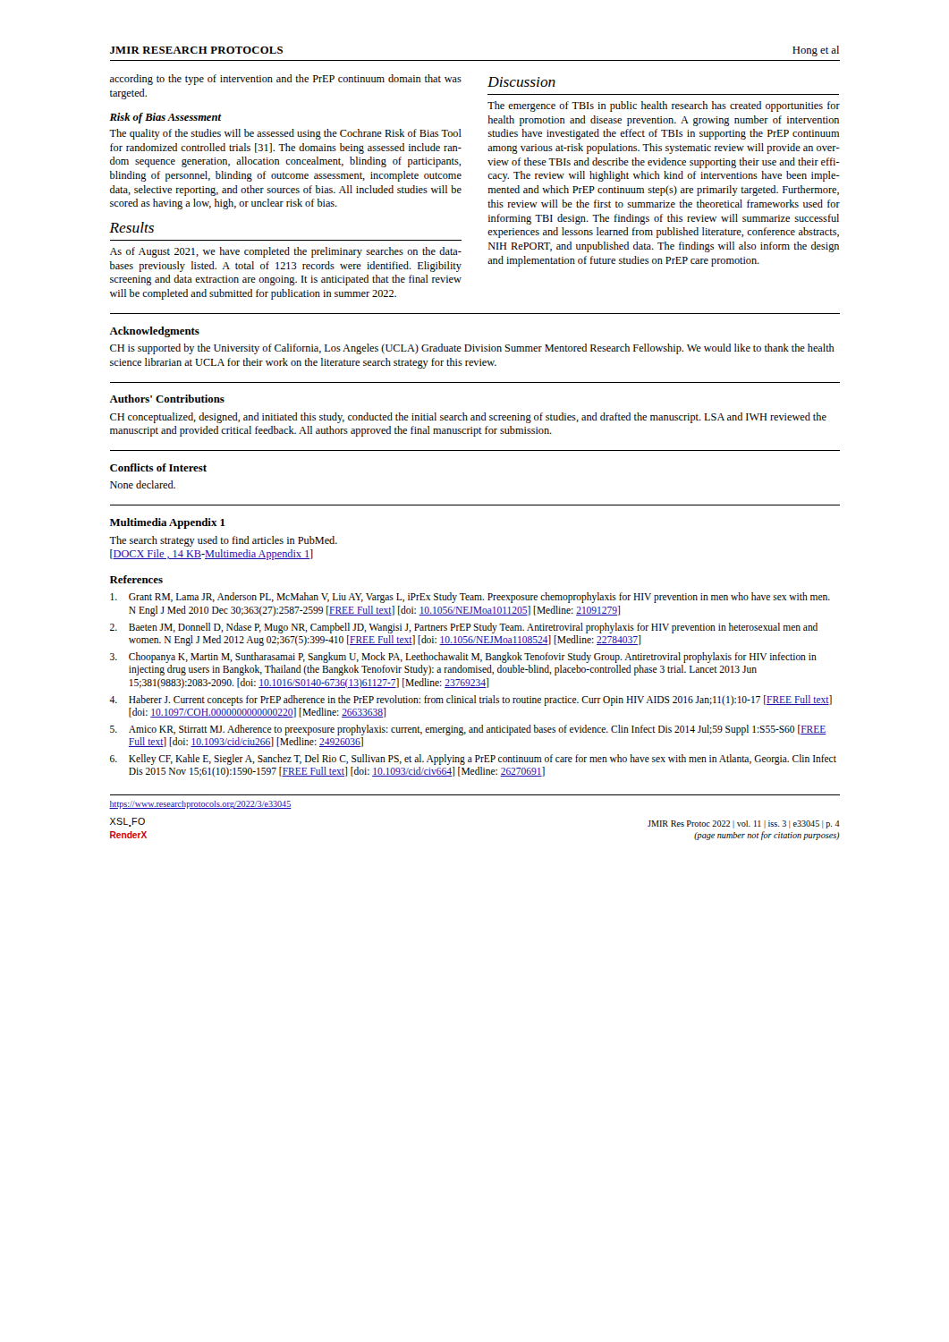JMIR RESEARCH PROTOCOLS Hong et al
according to the type of intervention and the PrEP continuum domain that was targeted.
Risk of Bias Assessment
The quality of the studies will be assessed using the Cochrane Risk of Bias Tool for randomized controlled trials [31]. The domains being assessed include random sequence generation, allocation concealment, blinding of participants, blinding of personnel, blinding of outcome assessment, incomplete outcome data, selective reporting, and other sources of bias. All included studies will be scored as having a low, high, or unclear risk of bias.
Results
As of August 2021, we have completed the preliminary searches on the databases previously listed. A total of 1213 records were identified. Eligibility screening and data extraction are ongoing. It is anticipated that the final review will be completed and submitted for publication in summer 2022.
Discussion
The emergence of TBIs in public health research has created opportunities for health promotion and disease prevention. A growing number of intervention studies have investigated the effect of TBIs in supporting the PrEP continuum among various at-risk populations. This systematic review will provide an overview of these TBIs and describe the evidence supporting their use and their efficacy. The review will highlight which kind of interventions have been implemented and which PrEP continuum step(s) are primarily targeted. Furthermore, this review will be the first to summarize the theoretical frameworks used for informing TBI design. The findings of this review will summarize successful experiences and lessons learned from published literature, conference abstracts, NIH RePORT, and unpublished data. The findings will also inform the design and implementation of future studies on PrEP care promotion.
Acknowledgments
CH is supported by the University of California, Los Angeles (UCLA) Graduate Division Summer Mentored Research Fellowship. We would like to thank the health science librarian at UCLA for their work on the literature search strategy for this review.
Authors' Contributions
CH conceptualized, designed, and initiated this study, conducted the initial search and screening of studies, and drafted the manuscript. LSA and IWH reviewed the manuscript and provided critical feedback. All authors approved the final manuscript for submission.
Conflicts of Interest
None declared.
Multimedia Appendix 1
The search strategy used to find articles in PubMed.
[DOCX File , 14 KB-Multimedia Appendix 1]
References
1. Grant RM, Lama JR, Anderson PL, McMahan V, Liu AY, Vargas L, iPrEx Study Team. Preexposure chemoprophylaxis for HIV prevention in men who have sex with men. N Engl J Med 2010 Dec 30;363(27):2587-2599 [FREE Full text] [doi: 10.1056/NEJMoa1011205] [Medline: 21091279]
2. Baeten JM, Donnell D, Ndase P, Mugo NR, Campbell JD, Wangisi J, Partners PrEP Study Team. Antiretroviral prophylaxis for HIV prevention in heterosexual men and women. N Engl J Med 2012 Aug 02;367(5):399-410 [FREE Full text] [doi: 10.1056/NEJMoa1108524] [Medline: 22784037]
3. Choopanya K, Martin M, Suntharasamai P, Sangkum U, Mock PA, Leethochawalit M, Bangkok Tenofovir Study Group. Antiretroviral prophylaxis for HIV infection in injecting drug users in Bangkok, Thailand (the Bangkok Tenofovir Study): a randomised, double-blind, placebo-controlled phase 3 trial. Lancet 2013 Jun 15;381(9883):2083-2090. [doi: 10.1016/S0140-6736(13)61127-7] [Medline: 23769234]
4. Haberer J. Current concepts for PrEP adherence in the PrEP revolution: from clinical trials to routine practice. Curr Opin HIV AIDS 2016 Jan;11(1):10-17 [FREE Full text] [doi: 10.1097/COH.0000000000000220] [Medline: 26633638]
5. Amico KR, Stirratt MJ. Adherence to preexposure prophylaxis: current, emerging, and anticipated bases of evidence. Clin Infect Dis 2014 Jul;59 Suppl 1:S55-S60 [FREE Full text] [doi: 10.1093/cid/ciu266] [Medline: 24926036]
6. Kelley CF, Kahle E, Siegler A, Sanchez T, Del Rio C, Sullivan PS, et al. Applying a PrEP continuum of care for men who have sex with men in Atlanta, Georgia. Clin Infect Dis 2015 Nov 15;61(10):1590-1597 [FREE Full text] [doi: 10.1093/cid/civ664] [Medline: 26270691]
https://www.researchprotocols.org/2022/3/e33045
XSL•FO
RenderX
JMIR Res Protoc 2022 | vol. 11 | iss. 3 | e33045 | p. 4
(page number not for citation purposes)